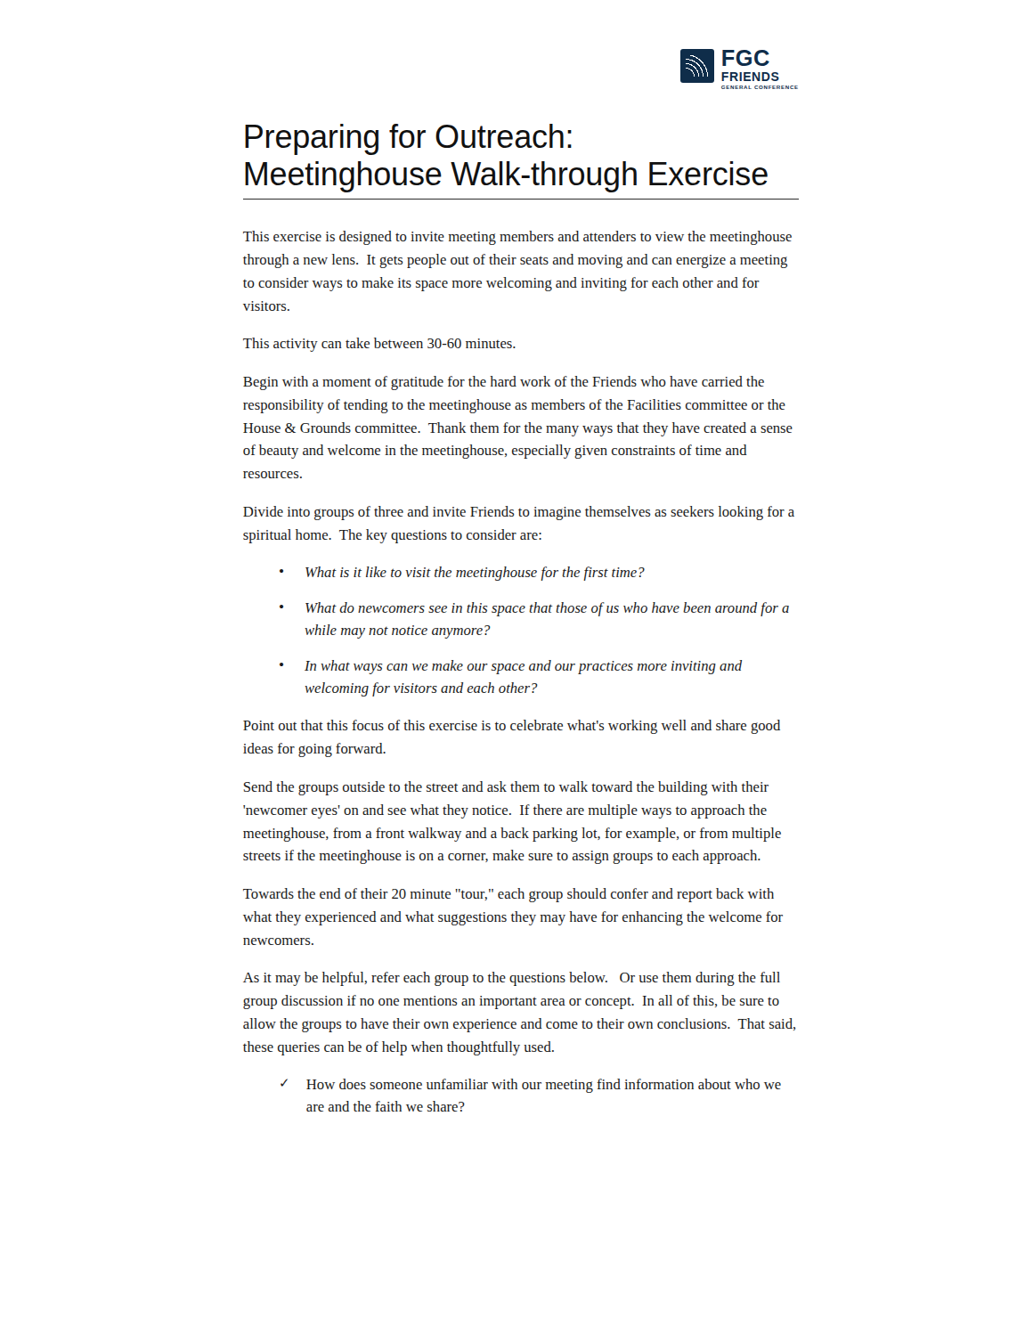FGC FRIENDS GENERAL CONFERENCE
Preparing for Outreach:
Meetinghouse Walk-through Exercise
This exercise is designed to invite meeting members and attenders to view the meetinghouse through a new lens. It gets people out of their seats and moving and can energize a meeting to consider ways to make its space more welcoming and inviting for each other and for visitors.
This activity can take between 30-60 minutes.
Begin with a moment of gratitude for the hard work of the Friends who have carried the responsibility of tending to the meetinghouse as members of the Facilities committee or the House & Grounds committee. Thank them for the many ways that they have created a sense of beauty and welcome in the meetinghouse, especially given constraints of time and resources.
Divide into groups of three and invite Friends to imagine themselves as seekers looking for a spiritual home. The key questions to consider are:
What is it like to visit the meetinghouse for the first time?
What do newcomers see in this space that those of us who have been around for a while may not notice anymore?
In what ways can we make our space and our practices more inviting and welcoming for visitors and each other?
Point out that this focus of this exercise is to celebrate what's working well and share good ideas for going forward.
Send the groups outside to the street and ask them to walk toward the building with their 'newcomer eyes' on and see what they notice. If there are multiple ways to approach the meetinghouse, from a front walkway and a back parking lot, for example, or from multiple streets if the meetinghouse is on a corner, make sure to assign groups to each approach.
Towards the end of their 20 minute "tour," each group should confer and report back with what they experienced and what suggestions they may have for enhancing the welcome for newcomers.
As it may be helpful, refer each group to the questions below. Or use them during the full group discussion if no one mentions an important area or concept. In all of this, be sure to allow the groups to have their own experience and come to their own conclusions. That said, these queries can be of help when thoughtfully used.
How does someone unfamiliar with our meeting find information about who we are and the faith we share?